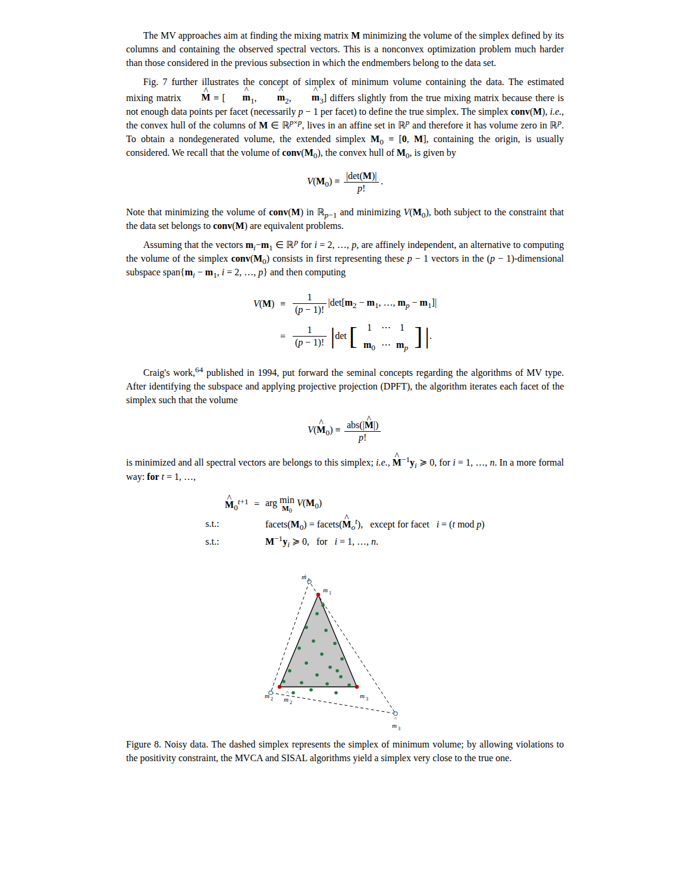The MV approaches aim at finding the mixing matrix M minimizing the volume of the simplex defined by its columns and containing the observed spectral vectors. This is a nonconvex optimization problem much harder than those considered in the previous subsection in which the endmembers belong to the data set.
Fig. 7 further illustrates the concept of simplex of minimum volume containing the data. The estimated mixing matrix ^M ≡ [^m1, ^m2, ^m3] differs slightly from the true mixing matrix because there is not enough data points per facet (necessarily p − 1 per facet) to define the true simplex. The simplex conv(M), i.e., the convex hull of the columns of M ∈ ℝp×p, lives in an affine set in ℝp and therefore it has volume zero in ℝp. To obtain a nondegenerated volume, the extended simplex M0 ≡ [0, M], containing the origin, is usually considered. We recall that the volume of conv(M0), the convex hull of M0, is given by
V(M0) ≡ |det(M)|p!.
Note that minimizing the volume of conv(M) in ℝp−1 and minimizing V(M0), both subject to the constraint that the data set belongs to conv(M) are equivalent problems.
Assuming that the vectors mi−m1 ∈ ℝp for i = 2, …, p, are affinely independent, an alternative to computing the volume of the simplex conv(M0) consists in first representing these p − 1 vectors in the (p − 1)-dimensional subspace span{mi − m1, i = 2, …, p} and then computing
| V ( M ) | ≡ | 1 ( p − 1)! /det[ m 2 − m 1 , …, m p − m 1 ]/ |
| | = | 1 ( p − 1)! / det [ / 1 / ⋯ / 1 / / m 0 / ⋯ / m p / ] / . |
Craig's work,64 published in 1994, put forward the seminal concepts regarding the algorithms of MV type. After identifying the subspace and applying projective projection (DPFT), the algorithm iterates each facet of the simplex such that the volume
V(^M0) ≡ abs(|^M|) p!
is minimized and all spectral vectors are belongs to this simplex; i.e., ^M−1yi ≽ 0, for i = 1, …, n. In a more formal way: for t = 1, …,
| | ^ M 0 t +1 | = | arg min M 0 V ( M 0 ) |
| s.t.: | | | facets( M 0 ) = facets( ^ M o t ), except for facet i = ( t mod p ) |
| s.t.: | | | M −1 y i ≽ 0, for i = 1, …, n . |
m 1 m 2 m 3 ^ m 1 ^ m 2 ^ m 3
Figure 8. Noisy data. The dashed simplex represents the simplex of minimum volume; by allowing violations to the positivity constraint, the MVCA and SISAL algorithms yield a simplex very close to the true one.